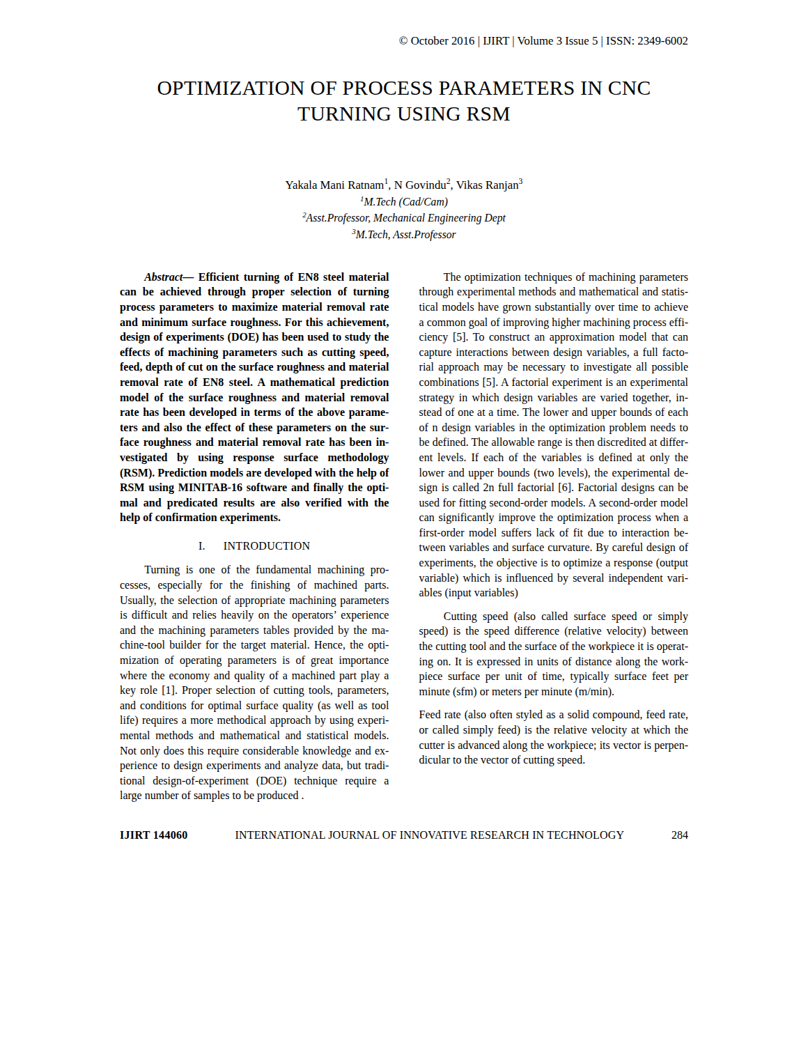© October 2016 | IJIRT | Volume 3 Issue 5 | ISSN: 2349-6002
OPTIMIZATION OF PROCESS PARAMETERS IN CNC TURNING USING RSM
Yakala Mani Ratnam1, N Govindu2, Vikas Ranjan3
1M.Tech (Cad/Cam)
2Asst.Professor, Mechanical Engineering Dept
3M.Tech, Asst.Professor
Abstract— Efficient turning of EN8 steel material can be achieved through proper selection of turning process parameters to maximize material removal rate and minimum surface roughness. For this achievement, design of experiments (DOE) has been used to study the effects of machining parameters such as cutting speed, feed, depth of cut on the surface roughness and material removal rate of EN8 steel. A mathematical prediction model of the surface roughness and material removal rate has been developed in terms of the above parameters and also the effect of these parameters on the surface roughness and material removal rate has been investigated by using response surface methodology (RSM). Prediction models are developed with the help of RSM using MINITAB-16 software and finally the optimal and predicated results are also verified with the help of confirmation experiments.
I. Introduction
Turning is one of the fundamental machining processes, especially for the finishing of machined parts. Usually, the selection of appropriate machining parameters is difficult and relies heavily on the operators’ experience and the machining parameters tables provided by the machine-tool builder for the target material. Hence, the optimization of operating parameters is of great importance where the economy and quality of a machined part play a key role [1]. Proper selection of cutting tools, parameters, and conditions for optimal surface quality (as well as tool life) requires a more methodical approach by using experimental methods and mathematical and statistical models. Not only does this require considerable knowledge and experience to design experiments and analyze data, but traditional design-of-experiment (DOE) technique require a large number of samples to be produced .
The optimization techniques of machining parameters through experimental methods and mathematical and statistical models have grown substantially over time to achieve a common goal of improving higher machining process efficiency [5]. To construct an approximation model that can capture interactions between design variables, a full factorial approach may be necessary to investigate all possible combinations [5]. A factorial experiment is an experimental strategy in which design variables are varied together, instead of one at a time. The lower and upper bounds of each of n design variables in the optimization problem needs to be defined. The allowable range is then discredited at different levels. If each of the variables is defined at only the lower and upper bounds (two levels), the experimental design is called 2n full factorial [6]. Factorial designs can be used for fitting second-order models. A second-order model can significantly improve the optimization process when a first-order model suffers lack of fit due to interaction between variables and surface curvature. By careful design of experiments, the objective is to optimize a response (output variable) which is influenced by several independent variables (input variables)
Cutting speed (also called surface speed or simply speed) is the speed difference (relative velocity) between the cutting tool and the surface of the workpiece it is operating on. It is expressed in units of distance along the workpiece surface per unit of time, typically surface feet per minute (sfm) or meters per minute (m/min).
Feed rate (also often styled as a solid compound, feed rate, or called simply feed) is the relative velocity at which the cutter is advanced along the workpiece; its vector is perpendicular to the vector of cutting speed.
IJIRT 144060 INTERNATIONAL JOURNAL OF INNOVATIVE RESEARCH IN TECHNOLOGY 284